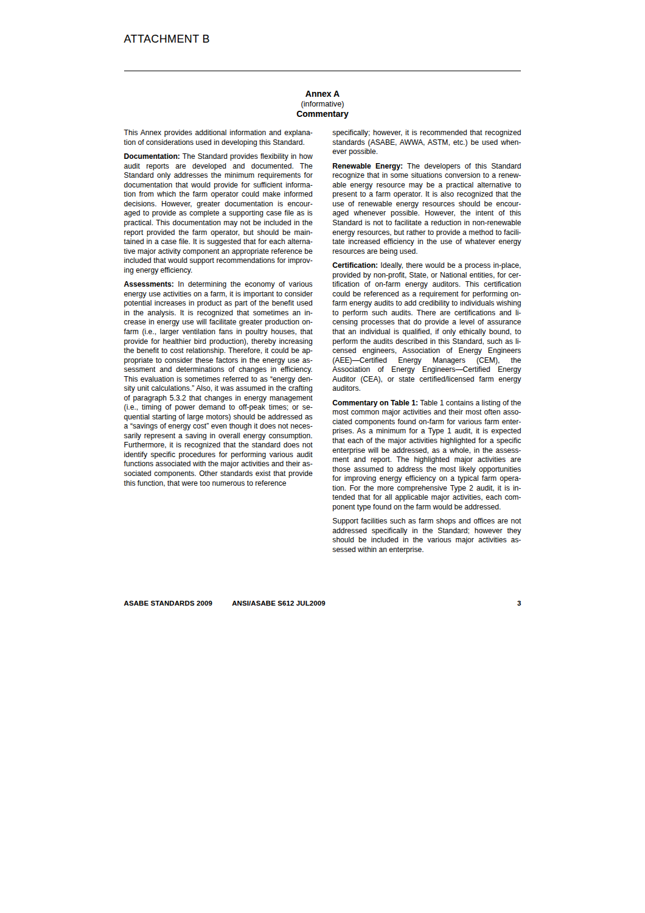ATTACHMENT B
Annex A (informative) Commentary
This Annex provides additional information and explanation of considerations used in developing this Standard.
Documentation: The Standard provides flexibility in how audit reports are developed and documented. The Standard only addresses the minimum requirements for documentation that would provide for sufficient information from which the farm operator could make informed decisions. However, greater documentation is encouraged to provide as complete a supporting case file as is practical. This documentation may not be included in the report provided the farm operator, but should be maintained in a case file. It is suggested that for each alternative major activity component an appropriate reference be included that would support recommendations for improving energy efficiency.
Assessments: In determining the economy of various energy use activities on a farm, it is important to consider potential increases in product as part of the benefit used in the analysis. It is recognized that sometimes an increase in energy use will facilitate greater production on-farm (i.e., larger ventilation fans in poultry houses, that provide for healthier bird production), thereby increasing the benefit to cost relationship. Therefore, it could be appropriate to consider these factors in the energy use assessment and determinations of changes in efficiency. This evaluation is sometimes referred to as “energy density unit calculations.” Also, it was assumed in the crafting of paragraph 5.3.2 that changes in energy management (i.e., timing of power demand to off-peak times; or sequential starting of large motors) should be addressed as a “savings of energy cost” even though it does not necessarily represent a saving in overall energy consumption. Furthermore, it is recognized that the standard does not identify specific procedures for performing various audit functions associated with the major activities and their associated components. Other standards exist that provide this function, that were too numerous to reference
specifically; however, it is recommended that recognized standards (ASABE, AWWA, ASTM, etc.) be used whenever possible.
Renewable Energy: The developers of this Standard recognize that in some situations conversion to a renewable energy resource may be a practical alternative to present to a farm operator. It is also recognized that the use of renewable energy resources should be encouraged whenever possible. However, the intent of this Standard is not to facilitate a reduction in non-renewable energy resources, but rather to provide a method to facilitate increased efficiency in the use of whatever energy resources are being used.
Certification: Ideally, there would be a process in-place, provided by non-profit, State, or National entities, for certification of on-farm energy auditors. This certification could be referenced as a requirement for performing on-farm energy audits to add credibility to individuals wishing to perform such audits. There are certifications and licensing processes that do provide a level of assurance that an individual is qualified, if only ethically bound, to perform the audits described in this Standard, such as licensed engineers, Association of Energy Engineers (AEE)—Certified Energy Managers (CEM), the Association of Energy Engineers—Certified Energy Auditor (CEA), or state certified/licensed farm energy auditors.
Commentary on Table 1: Table 1 contains a listing of the most common major activities and their most often associated components found on-farm for various farm enterprises. As a minimum for a Type 1 audit, it is expected that each of the major activities highlighted for a specific enterprise will be addressed, as a whole, in the assessment and report. The highlighted major activities are those assumed to address the most likely opportunities for improving energy efficiency on a typical farm operation. For the more comprehensive Type 2 audit, it is intended that for all applicable major activities, each component type found on the farm would be addressed.
Support facilities such as farm shops and offices are not addressed specifically in the Standard; however they should be included in the various major activities assessed within an enterprise.
ASABE STANDARDS 2009
ANSI/ASABE S612 JUL2009
3